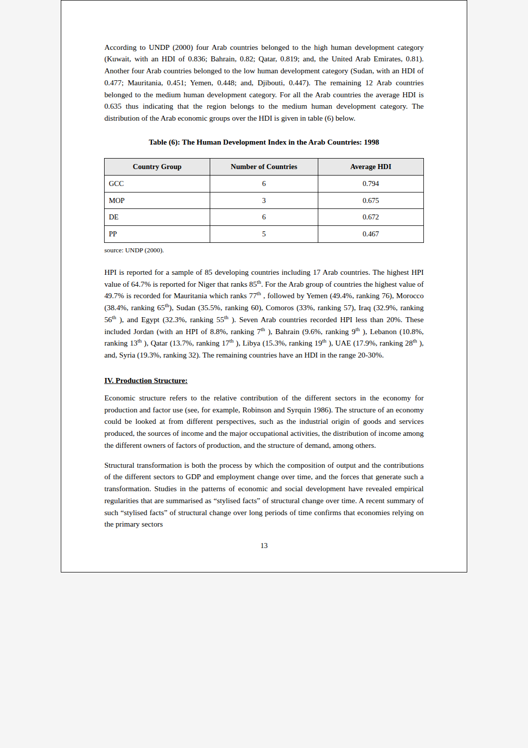According to UNDP (2000) four Arab countries belonged to the high human development category (Kuwait, with an HDI of 0.836; Bahrain, 0.82; Qatar, 0.819; and, the United Arab Emirates, 0.81). Another four Arab countries belonged to the low human development category (Sudan, with an HDI of 0.477; Mauritania, 0.451; Yemen, 0.448; and, Djibouti, 0.447). The remaining 12 Arab countries belonged to the medium human development category. For all the Arab countries the average HDI is 0.635 thus indicating that the region belongs to the medium human development category. The distribution of the Arab economic groups over the HDI is given in table (6) below.
Table (6): The Human Development Index in the Arab Countries: 1998
| Country Group | Number of Countries | Average HDI |
| --- | --- | --- |
| GCC | 6 | 0.794 |
| MOP | 3 | 0.675 |
| DE | 6 | 0.672 |
| PP | 5 | 0.467 |
source: UNDP (2000).
HPI is reported for a sample of 85 developing countries including 17 Arab countries. The highest HPI value of 64.7% is reported for Niger that ranks 85th. For the Arab group of countries the highest value of 49.7% is recorded for Mauritania which ranks 77th , followed by Yemen (49.4%, ranking 76), Morocco (38.4%, ranking 65th), Sudan (35.5%, ranking 60), Comoros (33%, ranking 57), Iraq (32.9%, ranking 56th ), and Egypt (32.3%, ranking 55th ). Seven Arab countries recorded HPI less than 20%. These included Jordan (with an HPI of 8.8%, ranking 7th ), Bahrain (9.6%, ranking 9th ), Lebanon (10.8%, ranking 13th ), Qatar (13.7%, ranking 17th ), Libya (15.3%, ranking 19th ), UAE (17.9%, ranking 28th ), and, Syria (19.3%, ranking 32). The remaining countries have an HDI in the range 20-30%.
IV. Production Structure:
Economic structure refers to the relative contribution of the different sectors in the economy for production and factor use (see, for example, Robinson and Syrquin 1986). The structure of an economy could be looked at from different perspectives, such as the industrial origin of goods and services produced, the sources of income and the major occupational activities, the distribution of income among the different owners of factors of production, and the structure of demand, among others.
Structural transformation is both the process by which the composition of output and the contributions of the different sectors to GDP and employment change over time, and the forces that generate such a transformation. Studies in the patterns of economic and social development have revealed empirical regularities that are summarised as “stylised facts” of structural change over time. A recent summary of such “stylised facts” of structural change over long periods of time confirms that economies relying on the primary sectors
13